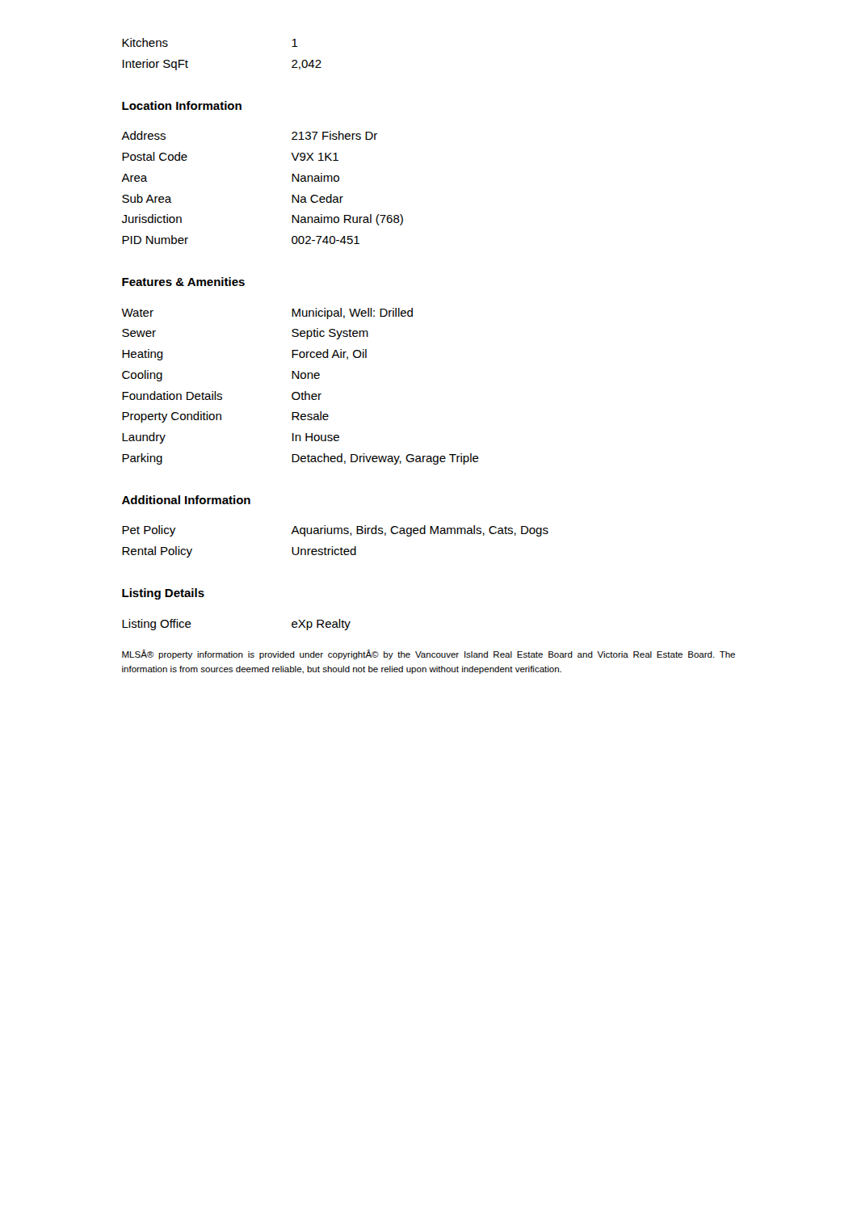| Kitchens | 1 |
| Interior SqFt | 2,042 |
Location Information
| Address | 2137 Fishers Dr |
| Postal Code | V9X 1K1 |
| Area | Nanaimo |
| Sub Area | Na Cedar |
| Jurisdiction | Nanaimo Rural (768) |
| PID Number | 002-740-451 |
Features & Amenities
| Water | Municipal, Well: Drilled |
| Sewer | Septic System |
| Heating | Forced Air, Oil |
| Cooling | None |
| Foundation Details | Other |
| Property Condition | Resale |
| Laundry | In House |
| Parking | Detached, Driveway, Garage Triple |
Additional Information
| Pet Policy | Aquariums, Birds, Caged Mammals, Cats, Dogs |
| Rental Policy | Unrestricted |
Listing Details
| Listing Office | eXp Realty |
MLSÂ® property information is provided under copyrightÂ© by the Vancouver Island Real Estate Board and Victoria Real Estate Board. The information is from sources deemed reliable, but should not be relied upon without independent verification.